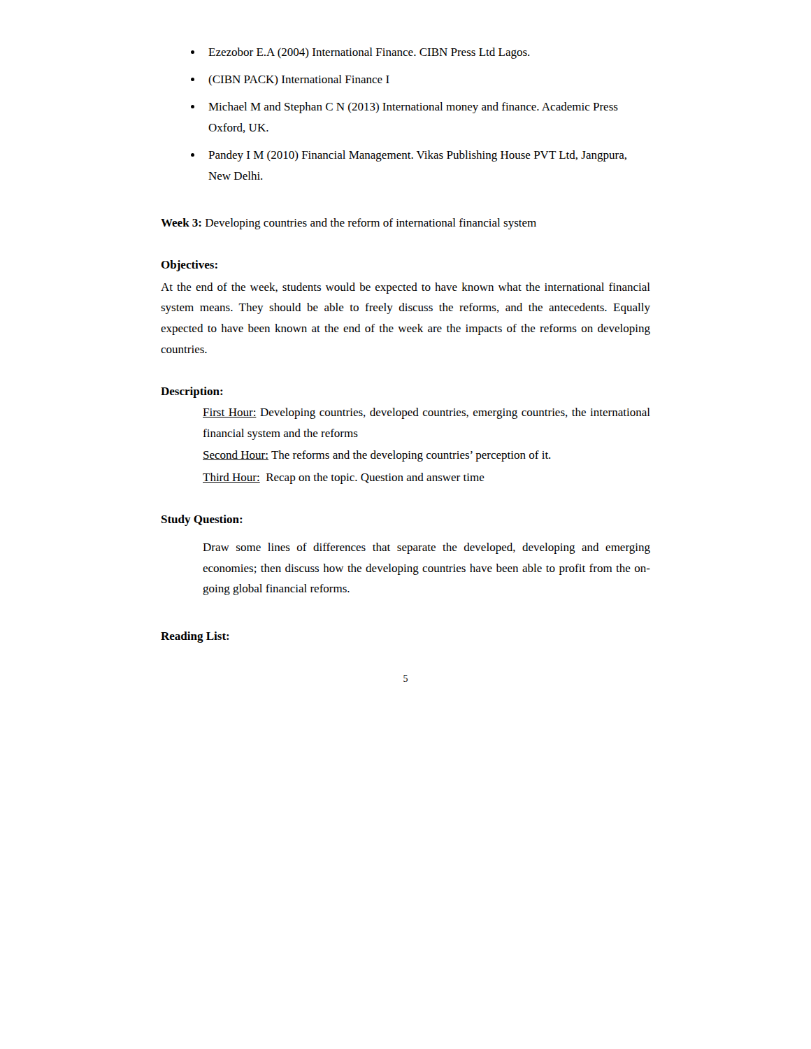Ezezobor E.A (2004) International Finance. CIBN Press Ltd Lagos.
(CIBN PACK) International Finance I
Michael M and Stephan C N (2013) International money and finance. Academic Press Oxford, UK.
Pandey I M (2010) Financial Management. Vikas Publishing House PVT Ltd, Jangpura, New Delhi.
Week 3: Developing countries and the reform of international financial system
Objectives:
At the end of the week, students would be expected to have known what the international financial system means. They should be able to freely discuss the reforms, and the antecedents. Equally expected to have been known at the end of the week are the impacts of the reforms on developing countries.
Description:
First Hour: Developing countries, developed countries, emerging countries, the international financial system and the reforms
Second Hour: The reforms and the developing countries’ perception of it.
Third Hour: Recap on the topic. Question and answer time
Study Question:
Draw some lines of differences that separate the developed, developing and emerging economies; then discuss how the developing countries have been able to profit from the on-going global financial reforms.
Reading List:
5